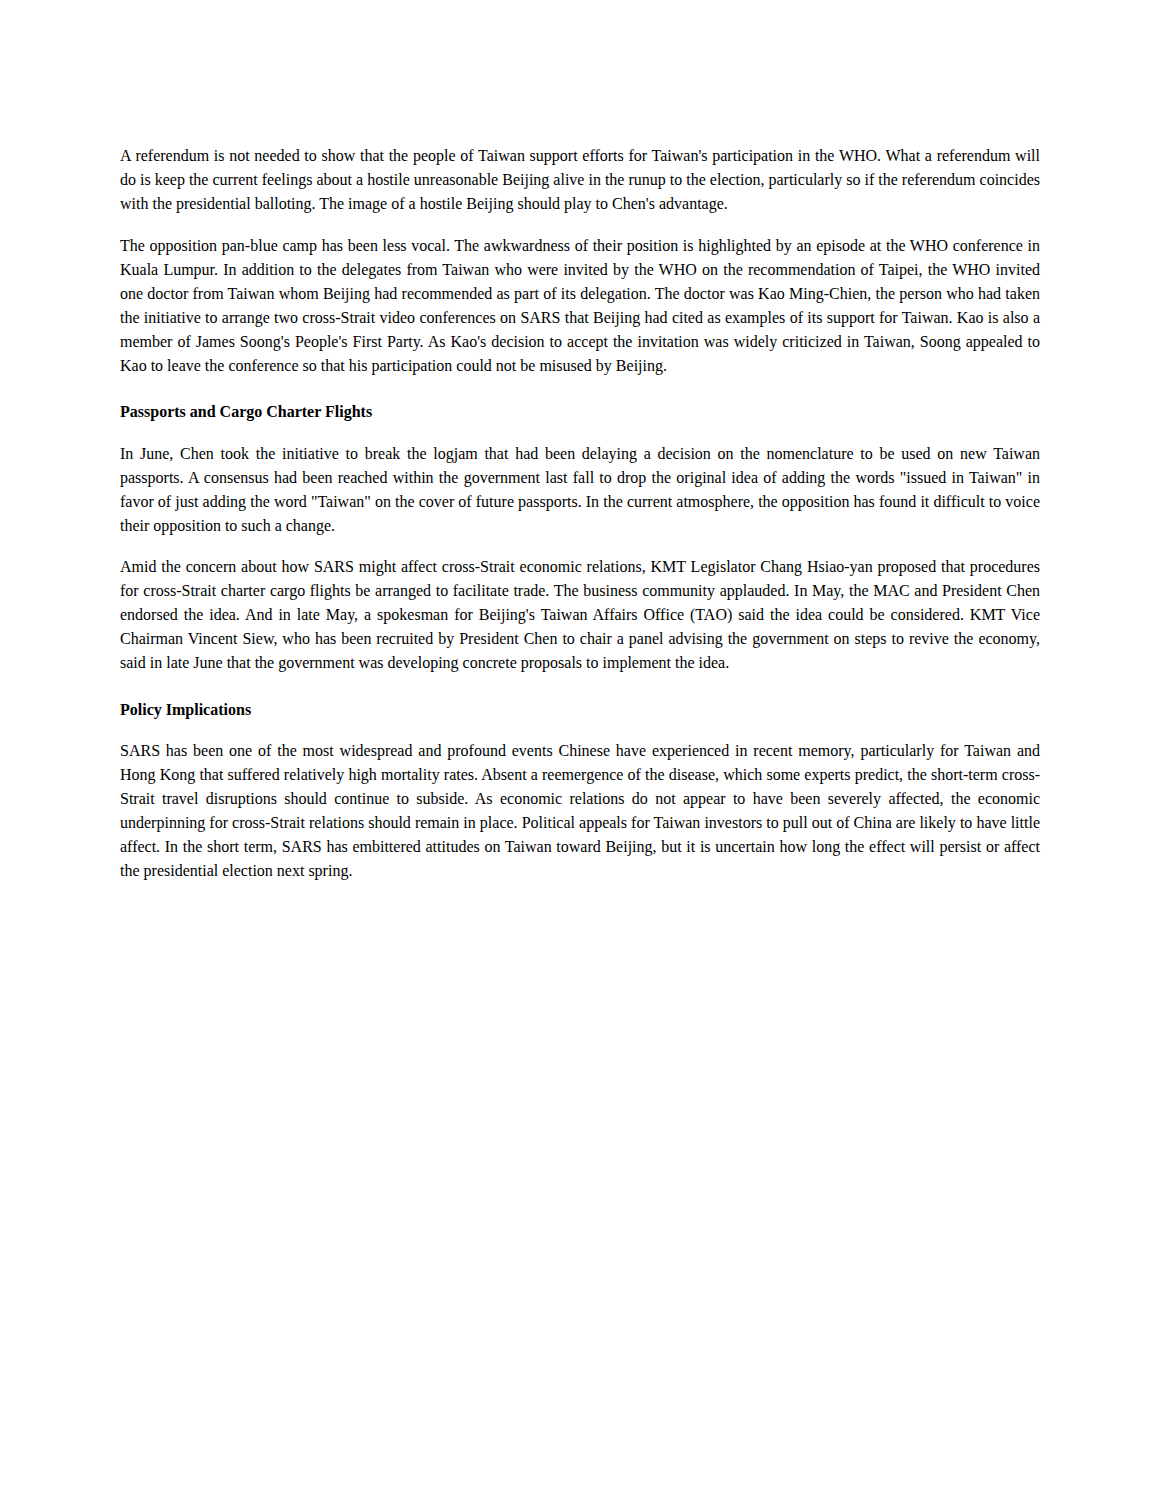A referendum is not needed to show that the people of Taiwan support efforts for Taiwan's participation in the WHO. What a referendum will do is keep the current feelings about a hostile unreasonable Beijing alive in the runup to the election, particularly so if the referendum coincides with the presidential balloting. The image of a hostile Beijing should play to Chen's advantage.
The opposition pan-blue camp has been less vocal. The awkwardness of their position is highlighted by an episode at the WHO conference in Kuala Lumpur. In addition to the delegates from Taiwan who were invited by the WHO on the recommendation of Taipei, the WHO invited one doctor from Taiwan whom Beijing had recommended as part of its delegation. The doctor was Kao Ming-Chien, the person who had taken the initiative to arrange two cross-Strait video conferences on SARS that Beijing had cited as examples of its support for Taiwan. Kao is also a member of James Soong's People's First Party. As Kao's decision to accept the invitation was widely criticized in Taiwan, Soong appealed to Kao to leave the conference so that his participation could not be misused by Beijing.
Passports and Cargo Charter Flights
In June, Chen took the initiative to break the logjam that had been delaying a decision on the nomenclature to be used on new Taiwan passports. A consensus had been reached within the government last fall to drop the original idea of adding the words "issued in Taiwan" in favor of just adding the word "Taiwan" on the cover of future passports. In the current atmosphere, the opposition has found it difficult to voice their opposition to such a change.
Amid the concern about how SARS might affect cross-Strait economic relations, KMT Legislator Chang Hsiao-yan proposed that procedures for cross-Strait charter cargo flights be arranged to facilitate trade. The business community applauded. In May, the MAC and President Chen endorsed the idea. And in late May, a spokesman for Beijing's Taiwan Affairs Office (TAO) said the idea could be considered. KMT Vice Chairman Vincent Siew, who has been recruited by President Chen to chair a panel advising the government on steps to revive the economy, said in late June that the government was developing concrete proposals to implement the idea.
Policy Implications
SARS has been one of the most widespread and profound events Chinese have experienced in recent memory, particularly for Taiwan and Hong Kong that suffered relatively high mortality rates. Absent a reemergence of the disease, which some experts predict, the short-term cross-Strait travel disruptions should continue to subside. As economic relations do not appear to have been severely affected, the economic underpinning for cross-Strait relations should remain in place. Political appeals for Taiwan investors to pull out of China are likely to have little affect. In the short term, SARS has embittered attitudes on Taiwan toward Beijing, but it is uncertain how long the effect will persist or affect the presidential election next spring.